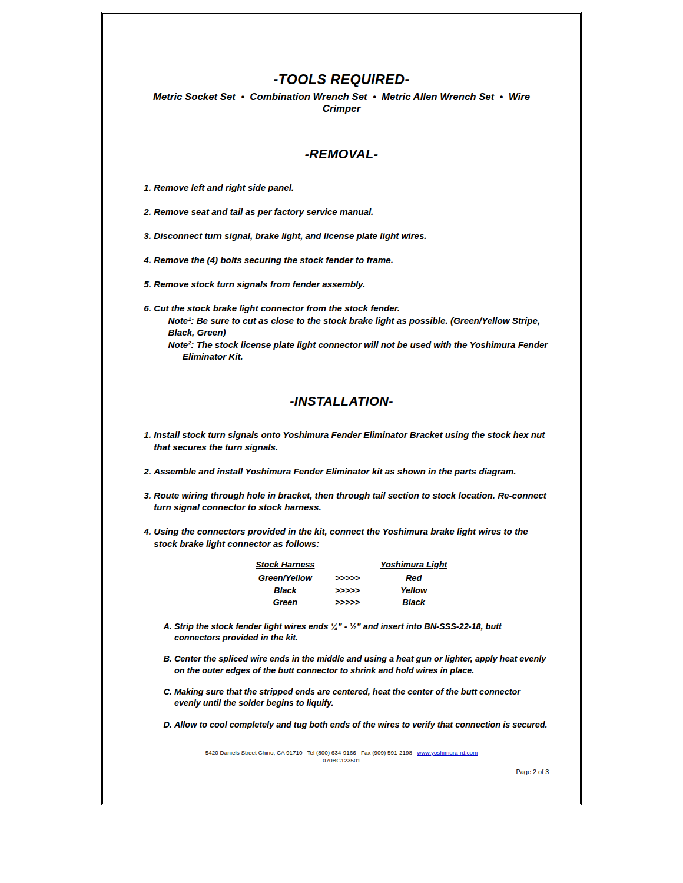-TOOLS REQUIRED-
Metric Socket Set • Combination Wrench Set • Metric Allen Wrench Set • Wire Crimper
-REMOVAL-
Remove left and right side panel.
Remove seat and tail as per factory service manual.
Disconnect turn signal, brake light, and license plate light wires.
Remove the (4) bolts securing the stock fender to frame.
Remove stock turn signals from fender assembly.
Cut the stock brake light connector from the stock fender. Note¹: Be sure to cut as close to the stock brake light as possible. (Green/Yellow Stripe, Black, Green) Note²: The stock license plate light connector will not be used with the Yoshimura Fender Eliminator Kit.
-INSTALLATION-
Install stock turn signals onto Yoshimura Fender Eliminator Bracket using the stock hex nut that secures the turn signals.
Assemble and install Yoshimura Fender Eliminator kit as shown in the parts diagram.
Route wiring through hole in bracket, then through tail section to stock location. Re-connect turn signal connector to stock harness.
Using the connectors provided in the kit, connect the Yoshimura brake light wires to the stock brake light connector as follows:
| Stock Harness | | Yoshimura Light |
| --- | --- | --- |
| Green/Yellow | >>>>> | Red |
| Black | >>>>> | Yellow |
| Green | >>>>> | Black |
Strip the stock fender light wires ends ¼” - ½” and insert into BN-SSS-22-18, butt connectors provided in the kit.
Center the spliced wire ends in the middle and using a heat gun or lighter, apply heat evenly on the outer edges of the butt connector to shrink and hold wires in place.
Making sure that the stripped ends are centered, heat the center of the butt connector evenly until the solder begins to liquify.
Allow to cool completely and tug both ends of the wires to verify that connection is secured.
5420 Daniels Street Chino, CA 91710 Tel (800) 634-9166 Fax (909) 591-2198 www.yoshimura-rd.com
070BG123501
Page 2 of 3